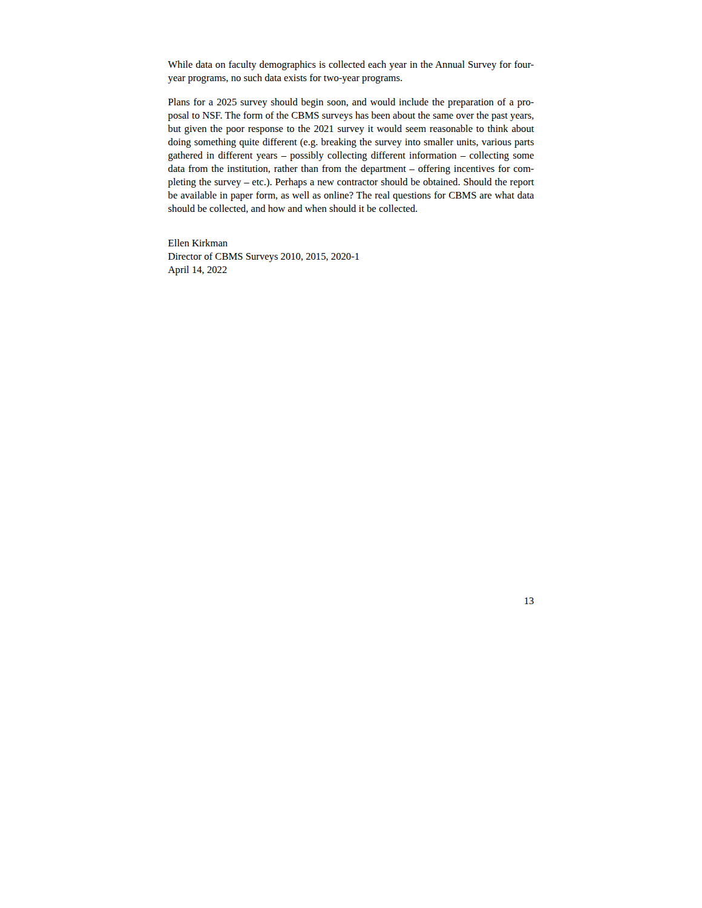While data on faculty demographics is collected each year in the Annual Survey for four-year programs, no such data exists for two-year programs.
Plans for a 2025 survey should begin soon, and would include the preparation of a proposal to NSF. The form of the CBMS surveys has been about the same over the past years, but given the poor response to the 2021 survey it would seem reasonable to think about doing something quite different (e.g. breaking the survey into smaller units, various parts gathered in different years – possibly collecting different information – collecting some data from the institution, rather than from the department – offering incentives for completing the survey – etc.). Perhaps a new contractor should be obtained. Should the report be available in paper form, as well as online? The real questions for CBMS are what data should be collected, and how and when should it be collected.
Ellen Kirkman
Director of CBMS Surveys 2010, 2015, 2020-1
April 14, 2022
13